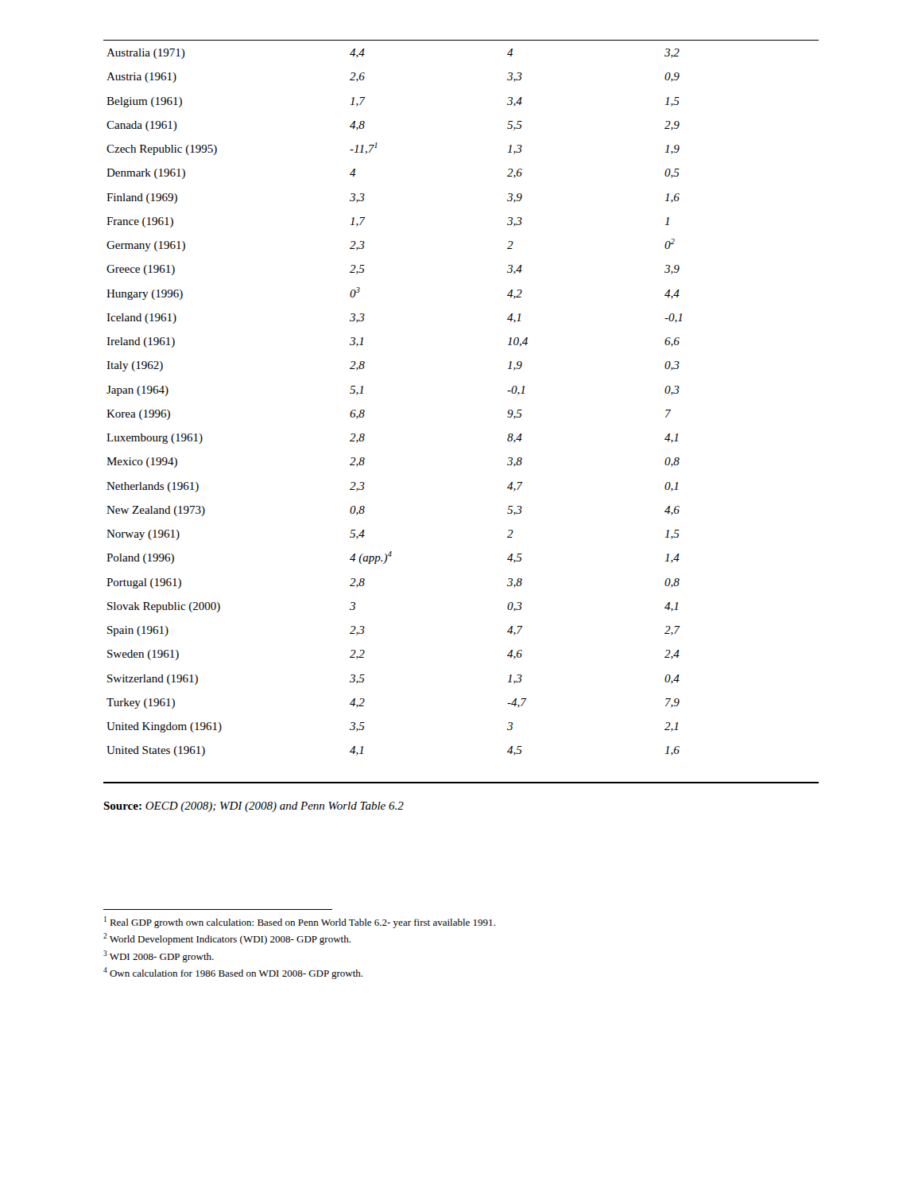| Australia (1971) | 4,4 | 4 | 3,2 |
| Austria (1961) | 2,6 | 3,3 | 0,9 |
| Belgium (1961) | 1,7 | 3,4 | 1,5 |
| Canada (1961) | 4,8 | 5,5 | 2,9 |
| Czech Republic (1995) | -11,7 1 | 1,3 | 1,9 |
| Denmark (1961) | 4 | 2,6 | 0,5 |
| Finland (1969) | 3,3 | 3,9 | 1,6 |
| France (1961) | 1,7 | 3,3 | 1 |
| Germany (1961) | 2,3 | 2 | 0 2 |
| Greece (1961) | 2,5 | 3,4 | 3,9 |
| Hungary (1996) | 0 3 | 4,2 | 4,4 |
| Iceland (1961) | 3,3 | 4,1 | -0,1 |
| Ireland (1961) | 3,1 | 10,4 | 6,6 |
| Italy (1962) | 2,8 | 1,9 | 0,3 |
| Japan (1964) | 5,1 | -0,1 | 0,3 |
| Korea (1996) | 6,8 | 9,5 | 7 |
| Luxembourg (1961) | 2,8 | 8,4 | 4,1 |
| Mexico (1994) | 2,8 | 3,8 | 0,8 |
| Netherlands (1961) | 2,3 | 4,7 | 0,1 |
| New Zealand (1973) | 0,8 | 5,3 | 4,6 |
| Norway (1961) | 5,4 | 2 | 1,5 |
| Poland (1996) | 4 (app.) 4 | 4,5 | 1,4 |
| Portugal (1961) | 2,8 | 3,8 | 0,8 |
| Slovak Republic (2000) | 3 | 0,3 | 4,1 |
| Spain (1961) | 2,3 | 4,7 | 2,7 |
| Sweden (1961) | 2,2 | 4,6 | 2,4 |
| Switzerland (1961) | 3,5 | 1,3 | 0,4 |
| Turkey (1961) | 4,2 | -4,7 | 7,9 |
| United Kingdom (1961) | 3,5 | 3 | 2,1 |
| United States (1961) | 4,1 | 4,5 | 1,6 |
Source: OECD (2008); WDI (2008) and Penn World Table 6.2
1 Real GDP growth own calculation: Based on Penn World Table 6.2- year first available 1991.
2 World Development Indicators (WDI) 2008- GDP growth.
3 WDI 2008- GDP growth.
4 Own calculation for 1986 Based on WDI 2008- GDP growth.